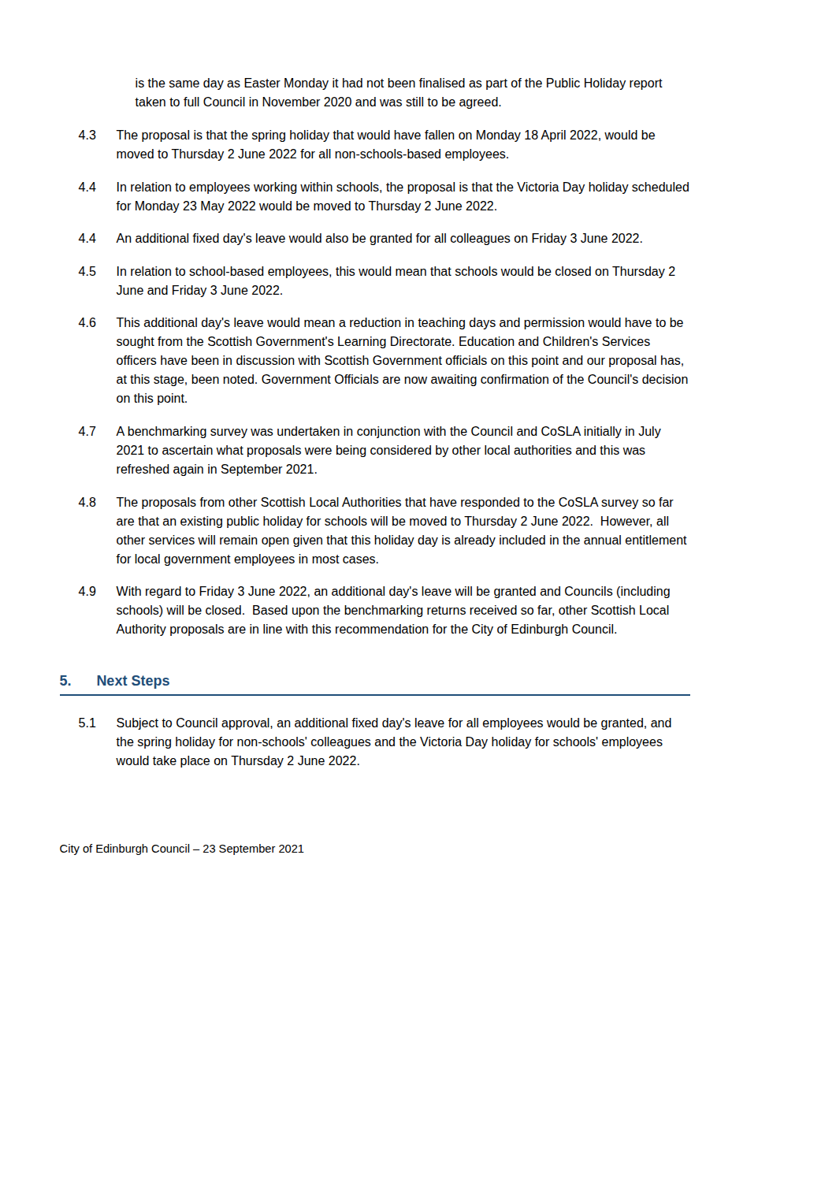is the same day as Easter Monday it had not been finalised as part of the Public Holiday report taken to full Council in November 2020 and was still to be agreed.
4.3
The proposal is that the spring holiday that would have fallen on Monday 18 April 2022, would be moved to Thursday 2 June 2022 for all non-schools-based employees.
4.4
In relation to employees working within schools, the proposal is that the Victoria Day holiday scheduled for Monday 23 May 2022 would be moved to Thursday 2 June 2022.
4.4
An additional fixed day's leave would also be granted for all colleagues on Friday 3 June 2022.
4.5
In relation to school-based employees, this would mean that schools would be closed on Thursday 2 June and Friday 3 June 2022.
4.6
This additional day's leave would mean a reduction in teaching days and permission would have to be sought from the Scottish Government's Learning Directorate. Education and Children's Services officers have been in discussion with Scottish Government officials on this point and our proposal has, at this stage, been noted. Government Officials are now awaiting confirmation of the Council's decision on this point.
4.7
A benchmarking survey was undertaken in conjunction with the Council and CoSLA initially in July 2021 to ascertain what proposals were being considered by other local authorities and this was refreshed again in September 2021.
4.8
The proposals from other Scottish Local Authorities that have responded to the CoSLA survey so far are that an existing public holiday for schools will be moved to Thursday 2 June 2022. However, all other services will remain open given that this holiday day is already included in the annual entitlement for local government employees in most cases.
4.9
With regard to Friday 3 June 2022, an additional day's leave will be granted and Councils (including schools) will be closed. Based upon the benchmarking returns received so far, other Scottish Local Authority proposals are in line with this recommendation for the City of Edinburgh Council.
5. Next Steps
5.1
Subject to Council approval, an additional fixed day's leave for all employees would be granted, and the spring holiday for non-schools' colleagues and the Victoria Day holiday for schools' employees would take place on Thursday 2 June 2022.
City of Edinburgh Council – 23 September 2021